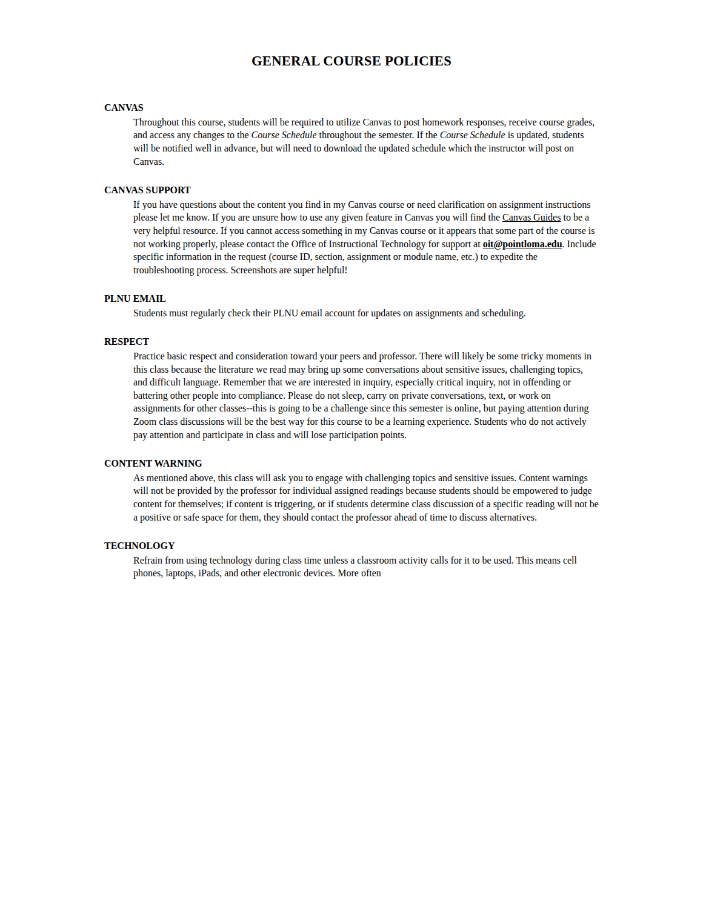GENERAL COURSE POLICIES
Canvas
Throughout this course, students will be required to utilize Canvas to post homework responses, receive course grades, and access any changes to the Course Schedule throughout the semester. If the Course Schedule is updated, students will be notified well in advance, but will need to download the updated schedule which the instructor will post on Canvas.
Canvas Support
If you have questions about the content you find in my Canvas course or need clarification on assignment instructions please let me know. If you are unsure how to use any given feature in Canvas you will find the Canvas Guides to be a very helpful resource. If you cannot access something in my Canvas course or it appears that some part of the course is not working properly, please contact the Office of Instructional Technology for support at oit@pointloma.edu. Include specific information in the request (course ID, section, assignment or module name, etc.) to expedite the troubleshooting process. Screenshots are super helpful!
PLNU Email
Students must regularly check their PLNU email account for updates on assignments and scheduling.
Respect
Practice basic respect and consideration toward your peers and professor. There will likely be some tricky moments in this class because the literature we read may bring up some conversations about sensitive issues, challenging topics, and difficult language. Remember that we are interested in inquiry, especially critical inquiry, not in offending or battering other people into compliance. Please do not sleep, carry on private conversations, text, or work on assignments for other classes--this is going to be a challenge since this semester is online, but paying attention during Zoom class discussions will be the best way for this course to be a learning experience. Students who do not actively pay attention and participate in class and will lose participation points.
Content Warning
As mentioned above, this class will ask you to engage with challenging topics and sensitive issues. Content warnings will not be provided by the professor for individual assigned readings because students should be empowered to judge content for themselves; if content is triggering, or if students determine class discussion of a specific reading will not be a positive or safe space for them, they should contact the professor ahead of time to discuss alternatives.
Technology
Refrain from using technology during class time unless a classroom activity calls for it to be used. This means cell phones, laptops, iPads, and other electronic devices. More often